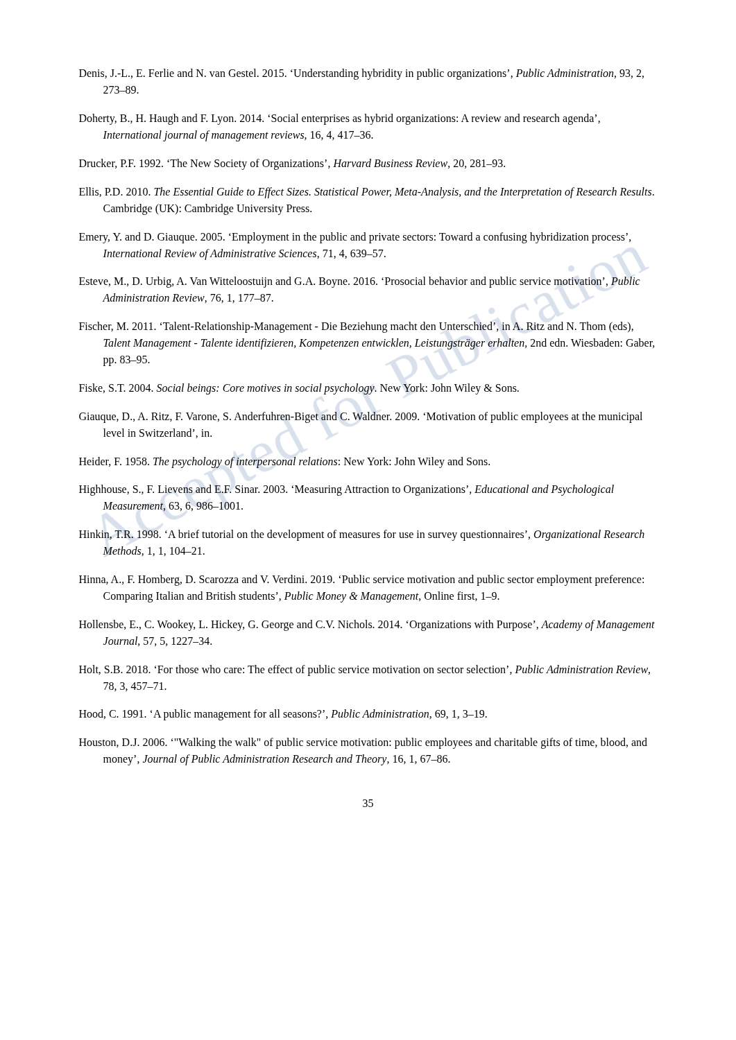Accepted for Publication
Denis, J.-L., E. Ferlie and N. van Gestel. 2015. ‘Understanding hybridity in public organizations’, Public Administration, 93, 2, 273–89.
Doherty, B., H. Haugh and F. Lyon. 2014. ‘Social enterprises as hybrid organizations: A review and research agenda’, International journal of management reviews, 16, 4, 417–36.
Drucker, P.F. 1992. ‘The New Society of Organizations’, Harvard Business Review, 20, 281–93.
Ellis, P.D. 2010. The Essential Guide to Effect Sizes. Statistical Power, Meta-Analysis, and the Interpretation of Research Results. Cambridge (UK): Cambridge University Press.
Emery, Y. and D. Giauque. 2005. ‘Employment in the public and private sectors: Toward a confusing hybridization process’, International Review of Administrative Sciences, 71, 4, 639–57.
Esteve, M., D. Urbig, A. Van Witteloostuijn and G.A. Boyne. 2016. ‘Prosocial behavior and public service motivation’, Public Administration Review, 76, 1, 177–87.
Fischer, M. 2011. ‘Talent-Relationship-Management - Die Beziehung macht den Unterschied’, in A. Ritz and N. Thom (eds), Talent Management - Talente identifizieren, Kompetenzen entwicklen, Leistungsträger erhalten, 2nd edn. Wiesbaden: Gaber, pp. 83–95.
Fiske, S.T. 2004. Social beings: Core motives in social psychology. New York: John Wiley & Sons.
Giauque, D., A. Ritz, F. Varone, S. Anderfuhren-Biget and C. Waldner. 2009. ‘Motivation of public employees at the municipal level in Switzerland’, in.
Heider, F. 1958. The psychology of interpersonal relations: New York: John Wiley and Sons.
Highhouse, S., F. Lievens and E.F. Sinar. 2003. ‘Measuring Attraction to Organizations’, Educational and Psychological Measurement, 63, 6, 986–1001.
Hinkin, T.R. 1998. ‘A brief tutorial on the development of measures for use in survey questionnaires’, Organizational Research Methods, 1, 1, 104–21.
Hinna, A., F. Homberg, D. Scarozza and V. Verdini. 2019. ‘Public service motivation and public sector employment preference: Comparing Italian and British students’, Public Money & Management, Online first, 1–9.
Hollensbe, E., C. Wookey, L. Hickey, G. George and C.V. Nichols. 2014. ‘Organizations with Purpose’, Academy of Management Journal, 57, 5, 1227–34.
Holt, S.B. 2018. ‘For those who care: The effect of public service motivation on sector selection’, Public Administration Review, 78, 3, 457–71.
Hood, C. 1991. ‘A public management for all seasons?’, Public Administration, 69, 1, 3–19.
Houston, D.J. 2006. ‘"Walking the walk" of public service motivation: public employees and charitable gifts of time, blood, and money’, Journal of Public Administration Research and Theory, 16, 1, 67–86.
35